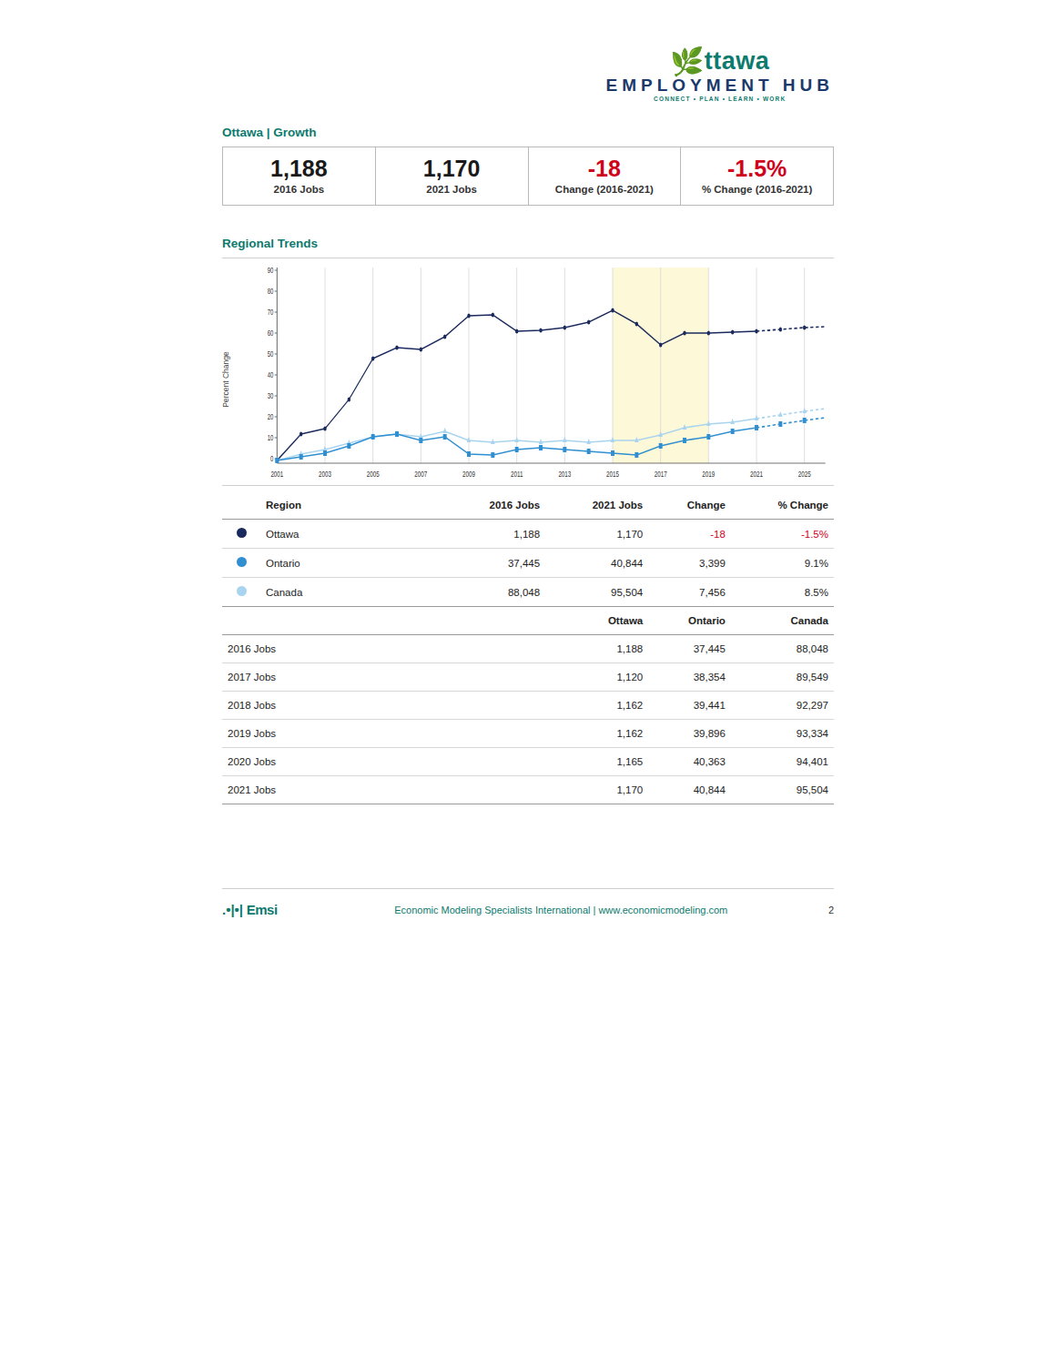🌿ttawa
EMPLOYMENT HUB
CONNECT • PLAN • LEARN • WORK
Ottawa | Growth
| 1,188 2016 Jobs | 1,170 2021 Jobs | -18 Change (2016-2021) | -1.5% % Change (2016-2021) |
Regional Trends
Percent Change
90 80 70 60 50 40 30 20 10 0 2001 2003 2005 2007 2009 2011 2013 2015 2017 2019 2021 2025
| | Region | 2016 Jobs | 2021 Jobs | Change | % Change |
| --- | --- | --- | --- | --- | --- |
| | Ottawa | 1,188 | 1,170 | -18 | -1.5% |
| | Ontario | 37,445 | 40,844 | 3,399 | 9.1% |
| | Canada | 88,048 | 95,504 | 7,456 | 8.5% |
| | Ottawa | Ontario | Canada |
| 2016 Jobs | 1,188 | 37,445 | 88,048 |
| 2017 Jobs | 1,120 | 38,354 | 89,549 |
| 2018 Jobs | 1,162 | 39,441 | 92,297 |
| 2019 Jobs | 1,162 | 39,896 | 93,334 |
| 2020 Jobs | 1,165 | 40,363 | 94,401 |
| 2021 Jobs | 1,170 | 40,844 | 95,504 |
.•|•| Emsi
Economic Modeling Specialists International | www.economicmodeling.com
2